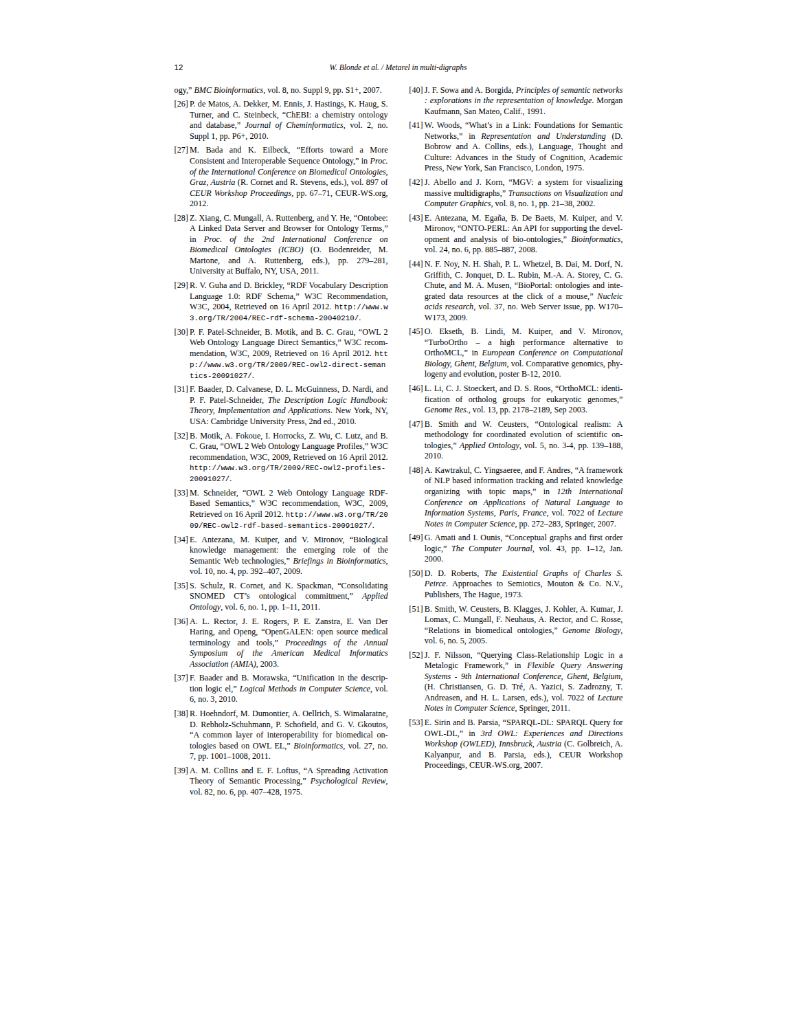12 W. Blonde et al. / Metarel in multi-digraphs
ogy,” BMC Bioinformatics, vol. 8, no. Suppl 9, pp. S1+, 2007.
[26] P. de Matos, A. Dekker, M. Ennis, J. Hastings, K. Haug, S. Turner, and C. Steinbeck, “ChEBI: a chemistry ontology and database,” Journal of Cheminformatics, vol. 2, no. Suppl 1, pp. P6+, 2010.
[27] M. Bada and K. Eilbeck, “Efforts toward a More Consistent and Interoperable Sequence Ontology,” in Proc. of the International Conference on Biomedical Ontologies, Graz, Austria (R. Cornet and R. Stevens, eds.), vol. 897 of CEUR Workshop Proceedings, pp. 67–71, CEUR-WS.org, 2012.
[28] Z. Xiang, C. Mungall, A. Ruttenberg, and Y. He, “Ontobee: A Linked Data Server and Browser for Ontology Terms,” in Proc. of the 2nd International Conference on Biomedical Ontologies (ICBO) (O. Bodenreider, M. Martone, and A. Ruttenberg, eds.), pp. 279–281, University at Buffalo, NY, USA, 2011.
[29] R. V. Guha and D. Brickley, “RDF Vocabulary Description Language 1.0: RDF Schema,” W3C Recommendation, W3C, 2004, Retrieved on 16 April 2012. http://www.w3.org/TR/2004/REC-rdf-schema-20040210/.
[30] P. F. Patel-Schneider, B. Motik, and B. C. Grau, “OWL 2 Web Ontology Language Direct Semantics,” W3C recommendation, W3C, 2009, Retrieved on 16 April 2012. http://www.w3.org/TR/2009/REC-owl2-direct-semantics-20091027/.
[31] F. Baader, D. Calvanese, D. L. McGuinness, D. Nardi, and P. F. Patel-Schneider, The Description Logic Handbook: Theory, Implementation and Applications. New York, NY, USA: Cambridge University Press, 2nd ed., 2010.
[32] B. Motik, A. Fokoue, I. Horrocks, Z. Wu, C. Lutz, and B. C. Grau, “OWL 2 Web Ontology Language Profiles,” W3C recommendation, W3C, 2009, Retrieved on 16 April 2012. http://www.w3.org/TR/2009/REC-owl2-profiles-20091027/.
[33] M. Schneider, “OWL 2 Web Ontology Language RDF-Based Semantics,” W3C recommendation, W3C, 2009, Retrieved on 16 April 2012. http://www.w3.org/TR/2009/REC-owl2-rdf-based-semantics-20091027/.
[34] E. Antezana, M. Kuiper, and V. Mironov, “Biological knowledge management: the emerging role of the Semantic Web technologies,” Briefings in Bioinformatics, vol. 10, no. 4, pp. 392–407, 2009.
[35] S. Schulz, R. Cornet, and K. Spackman, “Consolidating SNOMED CT’s ontological commitment,” Applied Ontology, vol. 6, no. 1, pp. 1–11, 2011.
[36] A. L. Rector, J. E. Rogers, P. E. Zanstra, E. Van Der Haring, and Openg, “OpenGALEN: open source medical terminology and tools,” Proceedings of the Annual Symposium of the American Medical Informatics Association (AMIA), 2003.
[37] F. Baader and B. Morawska, “Unification in the description logic el,” Logical Methods in Computer Science, vol. 6, no. 3, 2010.
[38] R. Hoehndorf, M. Dumontier, A. Oellrich, S. Wimalaratne, D. Rebholz-Schuhmann, P. Schofield, and G. V. Gkoutos, “A common layer of interoperability for biomedical ontologies based on OWL EL,” Bioinformatics, vol. 27, no. 7, pp. 1001–1008, 2011.
[39] A. M. Collins and E. F. Loftus, “A Spreading Activation Theory of Semantic Processing,” Psychological Review, vol. 82, no. 6, pp. 407–428, 1975.
[40] J. F. Sowa and A. Borgida, Principles of semantic networks : explorations in the representation of knowledge. Morgan Kaufmann, San Mateo, Calif., 1991.
[41] W. Woods, “What’s in a Link: Foundations for Semantic Networks,” in Representation and Understanding (D. Bobrow and A. Collins, eds.), Language, Thought and Culture: Advances in the Study of Cognition, Academic Press, New York, San Francisco, London, 1975.
[42] J. Abello and J. Korn, “MGV: a system for visualizing massive multidigraphs,” Transactions on Visualization and Computer Graphics, vol. 8, no. 1, pp. 21–38, 2002.
[43] E. Antezana, M. Egaña, B. De Baets, M. Kuiper, and V. Mironov, “ONTO-PERL: An API for supporting the development and analysis of bio-ontologies,” Bioinformatics, vol. 24, no. 6, pp. 885–887, 2008.
[44] N. F. Noy, N. H. Shah, P. L. Whetzel, B. Dai, M. Dorf, N. Griffith, C. Jonquet, D. L. Rubin, M.-A. A. Storey, C. G. Chute, and M. A. Musen, “BioPortal: ontologies and integrated data resources at the click of a mouse,” Nucleic acids research, vol. 37, no. Web Server issue, pp. W170–W173, 2009.
[45] O. Ekseth, B. Lindi, M. Kuiper, and V. Mironov, “TurboOrtho – a high performance alternative to OrthoMCL,” in European Conference on Computational Biology, Ghent, Belgium, vol. Comparative genomics, phylogeny and evolution, poster B-12, 2010.
[46] L. Li, C. J. Stoeckert, and D. S. Roos, “OrthoMCL: identification of ortholog groups for eukaryotic genomes,” Genome Res., vol. 13, pp. 2178–2189, Sep 2003.
[47] B. Smith and W. Ceusters, “Ontological realism: A methodology for coordinated evolution of scientific ontologies,” Applied Ontology, vol. 5, no. 3-4, pp. 139–188, 2010.
[48] A. Kawtrakul, C. Yingsaeree, and F. Andres, “A framework of NLP based information tracking and related knowledge organizing with topic maps,” in 12th International Conference on Applications of Natural Language to Information Systems, Paris, France, vol. 7022 of Lecture Notes in Computer Science, pp. 272–283, Springer, 2007.
[49] G. Amati and I. Ounis, “Conceptual graphs and first order logic,” The Computer Journal, vol. 43, pp. 1–12, Jan. 2000.
[50] D. D. Roberts, The Existential Graphs of Charles S. Peirce. Approaches to Semiotics, Mouton & Co. N.V., Publishers, The Hague, 1973.
[51] B. Smith, W. Ceusters, B. Klagges, J. Kohler, A. Kumar, J. Lomax, C. Mungall, F. Neuhaus, A. Rector, and C. Rosse, “Relations in biomedical ontologies,” Genome Biology, vol. 6, no. 5, 2005.
[52] J. F. Nilsson, “Querying Class-Relationship Logic in a Metalogic Framework,” in Flexible Query Answering Systems - 9th International Conference, Ghent, Belgium, (H. Christiansen, G. D. Tré, A. Yazici, S. Zadrozny, T. Andreasen, and H. L. Larsen, eds.), vol. 7022 of Lecture Notes in Computer Science, Springer, 2011.
[53] E. Sirin and B. Parsia, “SPARQL-DL: SPARQL Query for OWL-DL,” in 3rd OWL: Experiences and Directions Workshop (OWLED), Innsbruck, Austria (C. Golbreich, A. Kalyanpur, and B. Parsia, eds.), CEUR Workshop Proceedings, CEUR-WS.org, 2007.